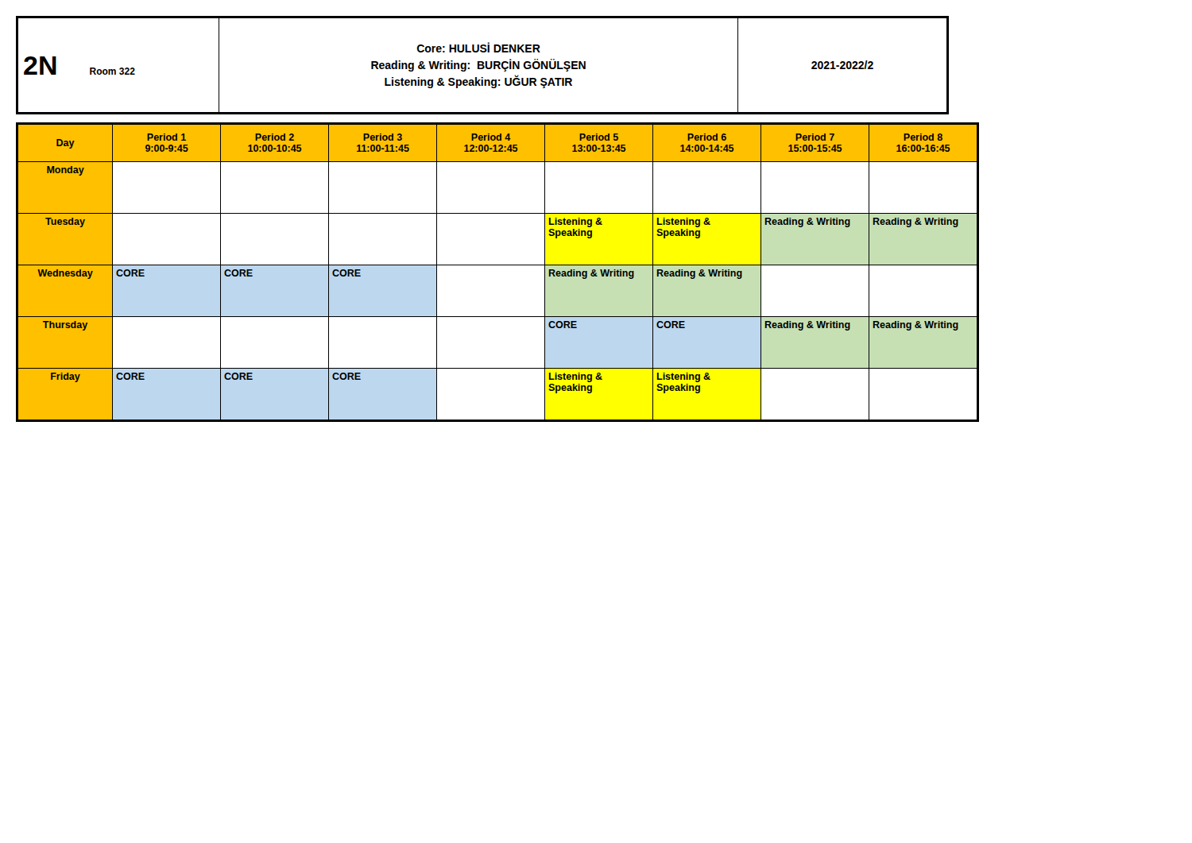| 2N Room 322 | Core: HULUSİ DENKER Reading & Writing: BURÇİN GÖNÜLŞEN Listening & Speaking: UĞUR ŞATIR | 2021-2022/2 |
| Day | Period 1 9:00-9:45 | Period 2 10:00-10:45 | Period 3 11:00-11:45 | Period 4 12:00-12:45 | Period 5 13:00-13:45 | Period 6 14:00-14:45 | Period 7 15:00-15:45 | Period 8 16:00-16:45 |
| --- | --- | --- | --- | --- | --- | --- | --- | --- |
| Monday | | | | | | | | |
| Tuesday | | | | | Listening & Speaking | Listening & Speaking | Reading & Writing | Reading & Writing |
| Wednesday | CORE | CORE | CORE | | Reading & Writing | Reading & Writing | | |
| Thursday | | | | | CORE | CORE | Reading & Writing | Reading & Writing |
| Friday | CORE | CORE | CORE | | Listening & Speaking | Listening & Speaking | | |